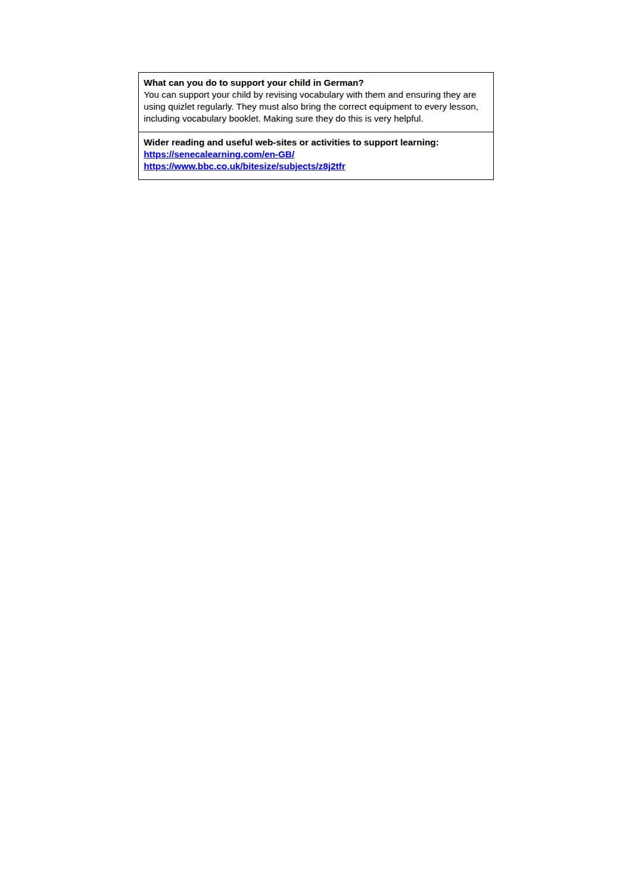| What can you do to support your child in German? You can support your child by revising vocabulary with them and ensuring they are using quizlet regularly. They must also bring the correct equipment to every lesson, including vocabulary booklet. Making sure they do this is very helpful. |
| Wider reading and useful web-sites or activities to support learning: https://senecalearning.com/en-GB/ https://www.bbc.co.uk/bitesize/subjects/z8j2tfr |